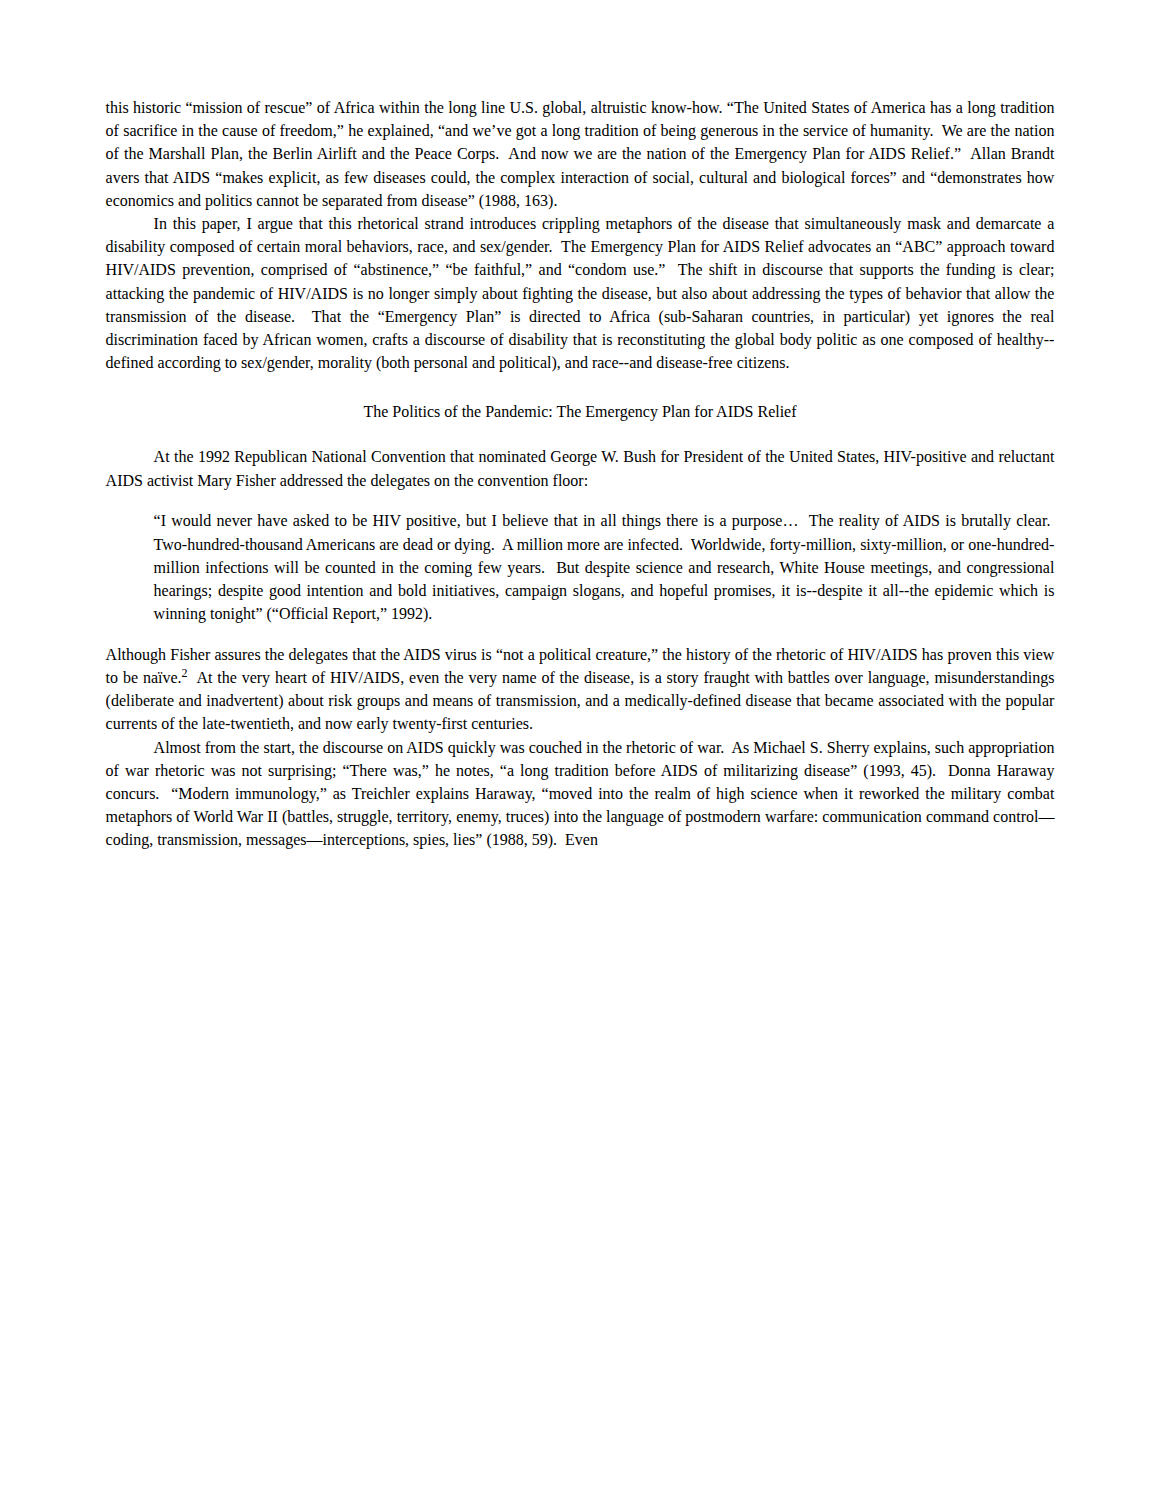this historic “mission of rescue” of Africa within the long line U.S. global, altruistic know-how. “The United States of America has a long tradition of sacrifice in the cause of freedom,” he explained, “and we’ve got a long tradition of being generous in the service of humanity. We are the nation of the Marshall Plan, the Berlin Airlift and the Peace Corps. And now we are the nation of the Emergency Plan for AIDS Relief.” Allan Brandt avers that AIDS “makes explicit, as few diseases could, the complex interaction of social, cultural and biological forces” and “demonstrates how economics and politics cannot be separated from disease” (1988, 163).
In this paper, I argue that this rhetorical strand introduces crippling metaphors of the disease that simultaneously mask and demarcate a disability composed of certain moral behaviors, race, and sex/gender. The Emergency Plan for AIDS Relief advocates an “ABC” approach toward HIV/AIDS prevention, comprised of “abstinence,” “be faithful,” and “condom use.” The shift in discourse that supports the funding is clear; attacking the pandemic of HIV/AIDS is no longer simply about fighting the disease, but also about addressing the types of behavior that allow the transmission of the disease. That the “Emergency Plan” is directed to Africa (sub-Saharan countries, in particular) yet ignores the real discrimination faced by African women, crafts a discourse of disability that is reconstituting the global body politic as one composed of healthy--defined according to sex/gender, morality (both personal and political), and race--and disease-free citizens.
The Politics of the Pandemic: The Emergency Plan for AIDS Relief
At the 1992 Republican National Convention that nominated George W. Bush for President of the United States, HIV-positive and reluctant AIDS activist Mary Fisher addressed the delegates on the convention floor:
“I would never have asked to be HIV positive, but I believe that in all things there is a purpose… The reality of AIDS is brutally clear. Two-hundred-thousand Americans are dead or dying. A million more are infected. Worldwide, forty-million, sixty-million, or one-hundred-million infections will be counted in the coming few years. But despite science and research, White House meetings, and congressional hearings; despite good intention and bold initiatives, campaign slogans, and hopeful promises, it is--despite it all--the epidemic which is winning tonight” (“Official Report,” 1992).
Although Fisher assures the delegates that the AIDS virus is “not a political creature,” the history of the rhetoric of HIV/AIDS has proven this view to be naïve.2 At the very heart of HIV/AIDS, even the very name of the disease, is a story fraught with battles over language, misunderstandings (deliberate and inadvertent) about risk groups and means of transmission, and a medically-defined disease that became associated with the popular currents of the late-twentieth, and now early twenty-first centuries.
Almost from the start, the discourse on AIDS quickly was couched in the rhetoric of war. As Michael S. Sherry explains, such appropriation of war rhetoric was not surprising; “There was,” he notes, “a long tradition before AIDS of militarizing disease” (1993, 45). Donna Haraway concurs. “Modern immunology,” as Treichler explains Haraway, “moved into the realm of high science when it reworked the military combat metaphors of World War II (battles, struggle, territory, enemy, truces) into the language of postmodern warfare: communication command control—coding, transmission, messages—interceptions, spies, lies” (1988, 59). Even